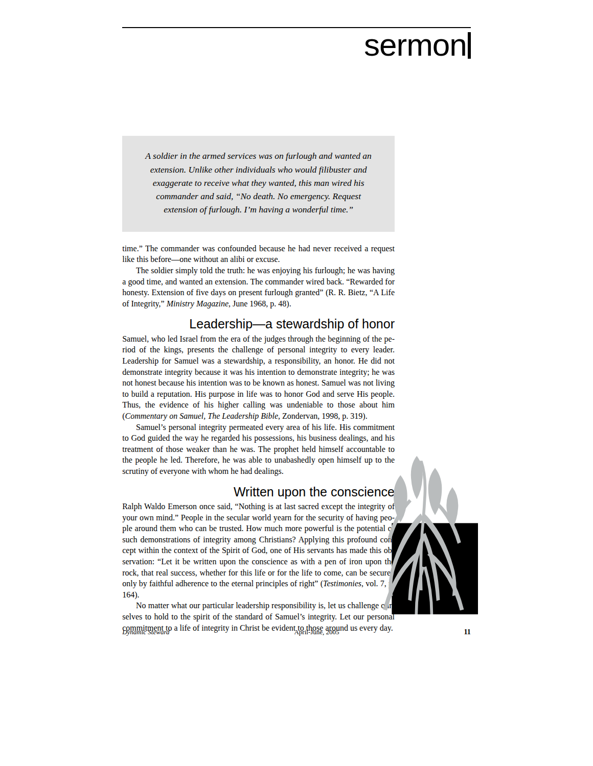sermon
A soldier in the armed services was on furlough and wanted an extension. Unlike other individuals who would filibuster and exaggerate to receive what they wanted, this man wired his commander and said, “No death. No emergency. Request extension of furlough. I’m having a wonderful time.”
time.” The commander was confounded because he had never received a request like this before—one without an alibi or excuse.
The soldier simply told the truth: he was enjoying his furlough; he was having a good time, and wanted an extension. The commander wired back. “Rewarded for honesty. Extension of five days on present furlough granted” (R. R. Bietz, “A Life of Integrity,” Ministry Magazine, June 1968, p. 48).
Leadership—a stewardship of honor
Samuel, who led Israel from the era of the judges through the beginning of the period of the kings, presents the challenge of personal integrity to every leader. Leadership for Samuel was a stewardship, a responsibility, an honor. He did not demonstrate integrity because it was his intention to demonstrate integrity; he was not honest because his intention was to be known as honest. Samuel was not living to build a reputation. His purpose in life was to honor God and serve His people. Thus, the evidence of his higher calling was undeniable to those about him (Commentary on Samuel, The Leadership Bible, Zondervan, 1998, p. 319).
Samuel’s personal integrity permeated every area of his life. His commitment to God guided the way he regarded his possessions, his business dealings, and his treatment of those weaker than he was. The prophet held himself accountable to the people he led. Therefore, he was able to unabashedly open himself up to the scrutiny of everyone with whom he had dealings.
Written upon the conscience
Ralph Waldo Emerson once said, “Nothing is at last sacred except the integrity of your own mind.” People in the secular world yearn for the security of having people around them who can be trusted. How much more powerful is the potential of such demonstrations of integrity among Christians? Applying this profound concept within the context of the Spirit of God, one of His servants has made this observation: “Let it be written upon the conscience as with a pen of iron upon the rock, that real success, whether for this life or for the life to come, can be secured only by faithful adherence to the eternal principles of right” (Testimonies, vol. 7, p. 164).
No matter what our particular leadership responsibility is, let us challenge ourselves to hold to the spirit of the standard of Samuel’s integrity. Let our personal commitment to a life of integrity in Christ be evident to those around us every day.
Dynamic Steward 11
April-June, 2005